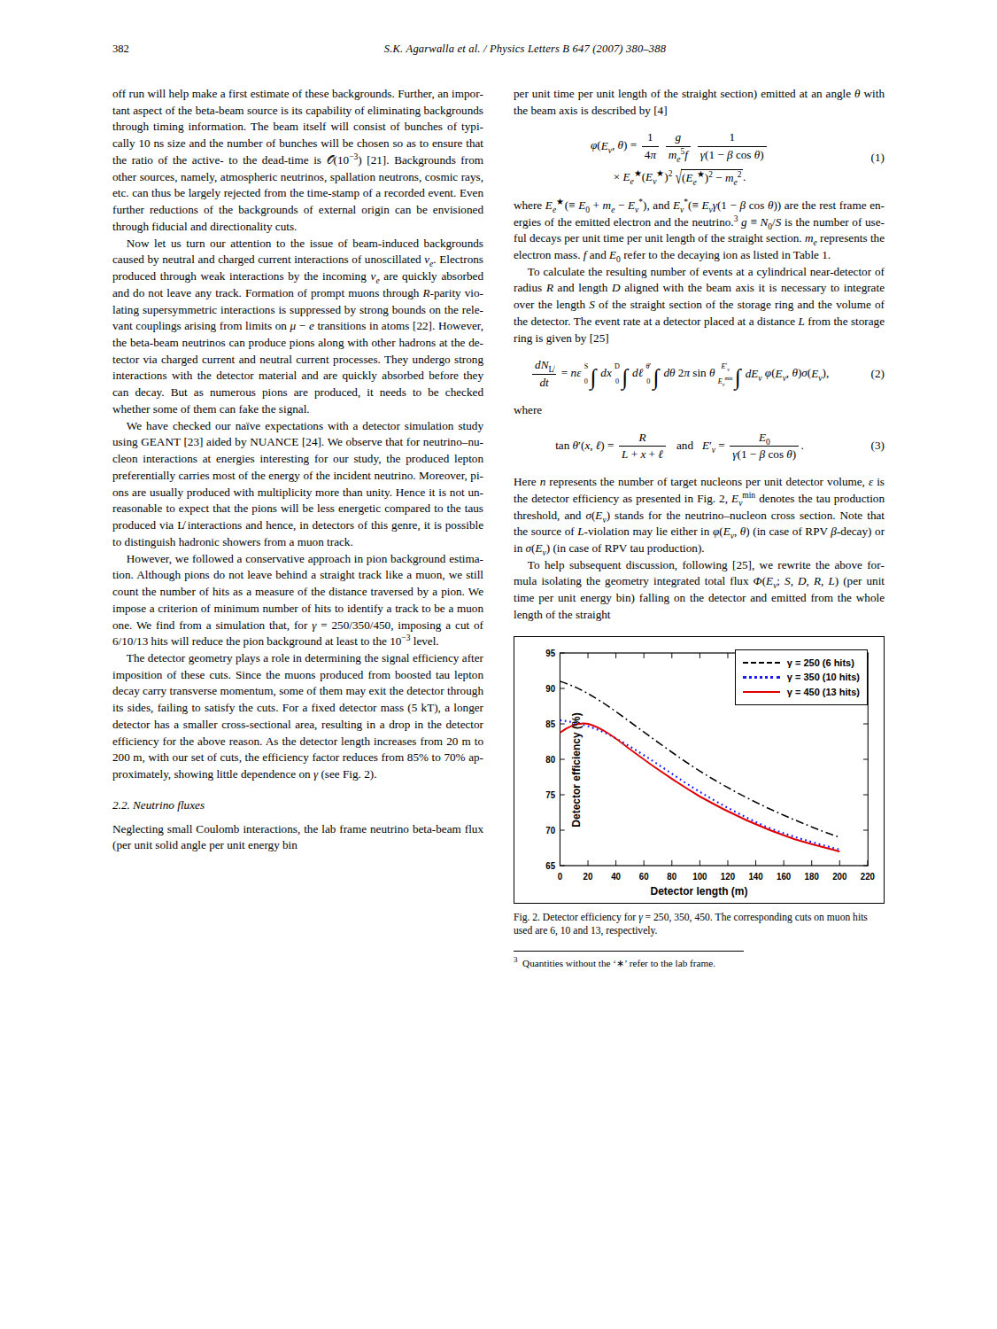382
S.K. Agarwalla et al. / Physics Letters B 647 (2007) 380–388
off run will help make a first estimate of these backgrounds. Further, an important aspect of the beta-beam source is its capability of eliminating backgrounds through timing information. The beam itself will consist of bunches of typically 10 ns size and the number of bunches will be chosen so as to ensure that the ratio of the active- to the dead-time is 𝒪(10−3) [21]. Backgrounds from other sources, namely, atmospheric neutrinos, spallation neutrons, cosmic rays, etc. can thus be largely rejected from the time-stamp of a recorded event. Even further reductions of the backgrounds of external origin can be envisioned through fiducial and directionality cuts.
Now let us turn our attention to the issue of beam-induced backgrounds caused by neutral and charged current interactions of unoscillated νe. Electrons produced through weak interactions by the incoming νe are quickly absorbed and do not leave any track. Formation of prompt muons through R-parity violating supersymmetric interactions is suppressed by strong bounds on the relevant couplings arising from limits on μ − e transitions in atoms [22]. However, the beta-beam neutrinos can produce pions along with other hadrons at the detector via charged current and neutral current processes. They undergo strong interactions with the detector material and are quickly absorbed before they can decay. But as numerous pions are produced, it needs to be checked whether some of them can fake the signal.
We have checked our naïve expectations with a detector simulation study using GEANT [23] aided by NUANCE [24]. We observe that for neutrino–nucleon interactions at energies interesting for our study, the produced lepton preferentially carries most of the energy of the incident neutrino. Moreover, pions are usually produced with multiplicity more than unity. Hence it is not unreasonable to expect that the pions will be less energetic compared to the taus produced via L̸ interactions and hence, in detectors of this genre, it is possible to distinguish hadronic showers from a muon track.
However, we followed a conservative approach in pion background estimation. Although pions do not leave behind a straight track like a muon, we still count the number of hits as a measure of the distance traversed by a pion. We impose a criterion of minimum number of hits to identify a track to be a muon one. We find from a simulation that, for γ = 250/350/450, imposing a cut of 6/10/13 hits will reduce the pion background at least to the 10−3 level.
The detector geometry plays a role in determining the signal efficiency after imposition of these cuts. Since the muons produced from boosted tau lepton decay carry transverse momentum, some of them may exit the detector through its sides, failing to satisfy the cuts. For a fixed detector mass (5 kT), a longer detector has a smaller cross-sectional area, resulting in a drop in the detector efficiency for the above reason. As the detector length increases from 20 m to 200 m, with our set of cuts, the efficiency factor reduces from 85% to 70% approximately, showing little dependence on γ (see Fig. 2).
2.2. Neutrino fluxes
Neglecting small Coulomb interactions, the lab frame neutrino beta-beam flux (per unit solid angle per unit energy bin
per unit time per unit length of the straight section) emitted at an angle θ with the beam axis is described by [4]
φ(Eν, θ) = 14π gme5f 1 γ(1 − β cos θ) × Ee★(Eν★)2 √(Ee★)2 − me2.
(1)
where Ee★(≡ E0 + me − Eν*), and Eν*(≡ Eν γ(1 − β cos θ)) are the rest frame energies of the emitted electron and the neutrino.3 g ≡ N0/S is the number of useful decays per unit time per unit length of the straight section. me represents the electron mass. f and E0 refer to the decaying ion as listed in Table 1.
To calculate the resulting number of events at a cylindrical near-detector of radius R and length D aligned with the beam axis it is necessary to integrate over the length S of the straight section of the storage ring and the volume of the detector. The event rate at a detector placed at a distance L from the storage ring is given by [25]
dNL̸dt = nε S 0∫ dx D 0∫ dℓ θ′ 0∫ dθ 2π sin θ E′ν Eνmin∫ dEν φ(Eν, θ)σ(Eν),
(2)
where
tan θ′(x, ℓ) = RL + x + ℓ and E′ν = E0 γ(1 − β cos θ).
(3)
Here n represents the number of target nucleons per unit detector volume, ε is the detector efficiency as presented in Fig. 2, Eνmin denotes the tau production threshold, and σ(Eν) stands for the neutrino–nucleon cross section. Note that the source of L-violation may lie either in φ(Eν, θ) (in case of RPV β-decay) or in σ(Eν) (in case of RPV tau production).
To help subsequent discussion, following [25], we rewrite the above formula isolating the geometry integrated total flux Φ(Eν; S, D, R, L) (per unit time per unit energy bin) falling on the detector and emitted from the whole length of the straight
γ = 250 (6 hits)
γ = 350 (10 hits)
γ = 450 (13 hits)
Detector efficiency (%)
Detector length (m)
95 90 85 80 75 70 65 0 20 40 60 80 100 120 140 160 180 200 220
Fig. 2. Detector efficiency for γ = 250, 350, 450. The corresponding cuts on muon hits used are 6, 10 and 13, respectively.
3 Quantities without the ‘∗’ refer to the lab frame.